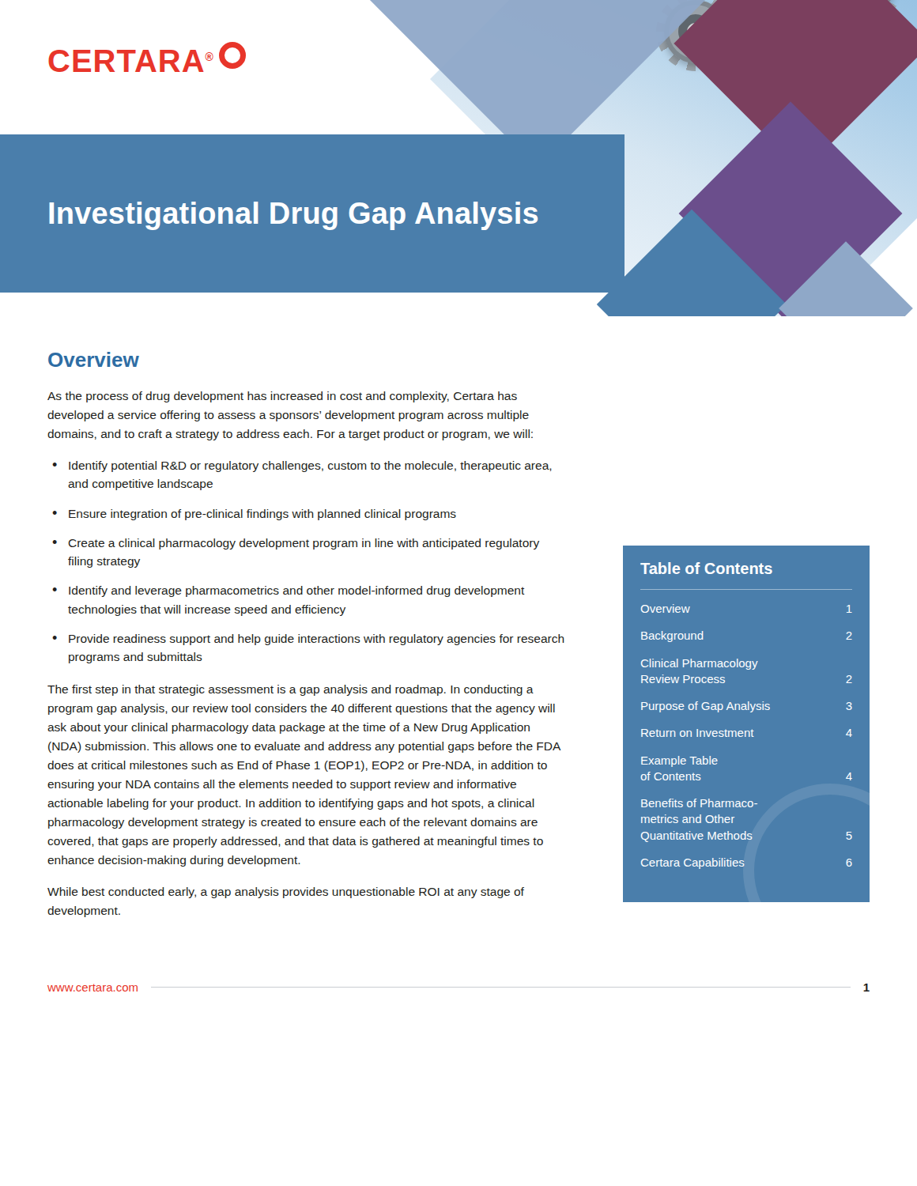CERTARA®
Investigational Drug Gap Analysis
Table of Contents
Overview 1
Background 2
Clinical Pharmacology
Review Process 2
Purpose of Gap Analysis 3
Return on Investment 4
Example Table
of Contents 4
Benefits of Pharmaco-
metrics and Other
Quantitative Methods 5
Certara Capabilities 6
Overview
As the process of drug development has increased in cost and complexity, Certara has developed a service offering to assess a sponsors’ development program across multiple domains, and to craft a strategy to address each. For a target product or program, we will:
Identify potential R&D or regulatory challenges, custom to the molecule, therapeutic area, and competitive landscape
Ensure integration of pre-clinical findings with planned clinical programs
Create a clinical pharmacology development program in line with anticipated regulatory filing strategy
Identify and leverage pharmacometrics and other model-informed drug development technologies that will increase speed and efficiency
Provide readiness support and help guide interactions with regulatory agencies for research programs and submittals
The first step in that strategic assessment is a gap analysis and roadmap. In conducting a program gap analysis, our review tool considers the 40 different questions that the agency will ask about your clinical pharmacology data package at the time of a New Drug Application (NDA) submission. This allows one to evaluate and address any potential gaps before the FDA does at critical milestones such as End of Phase 1 (EOP1), EOP2 or Pre-NDA, in addition to ensuring your NDA contains all the elements needed to support review and informative actionable labeling for your product. In addition to identifying gaps and hot spots, a clinical pharmacology development strategy is created to ensure each of the relevant domains are covered, that gaps are properly addressed, and that data is gathered at meaningful times to enhance decision-making during development.
While best conducted early, a gap analysis provides unquestionable ROI at any stage of development.
www.certara.com
1